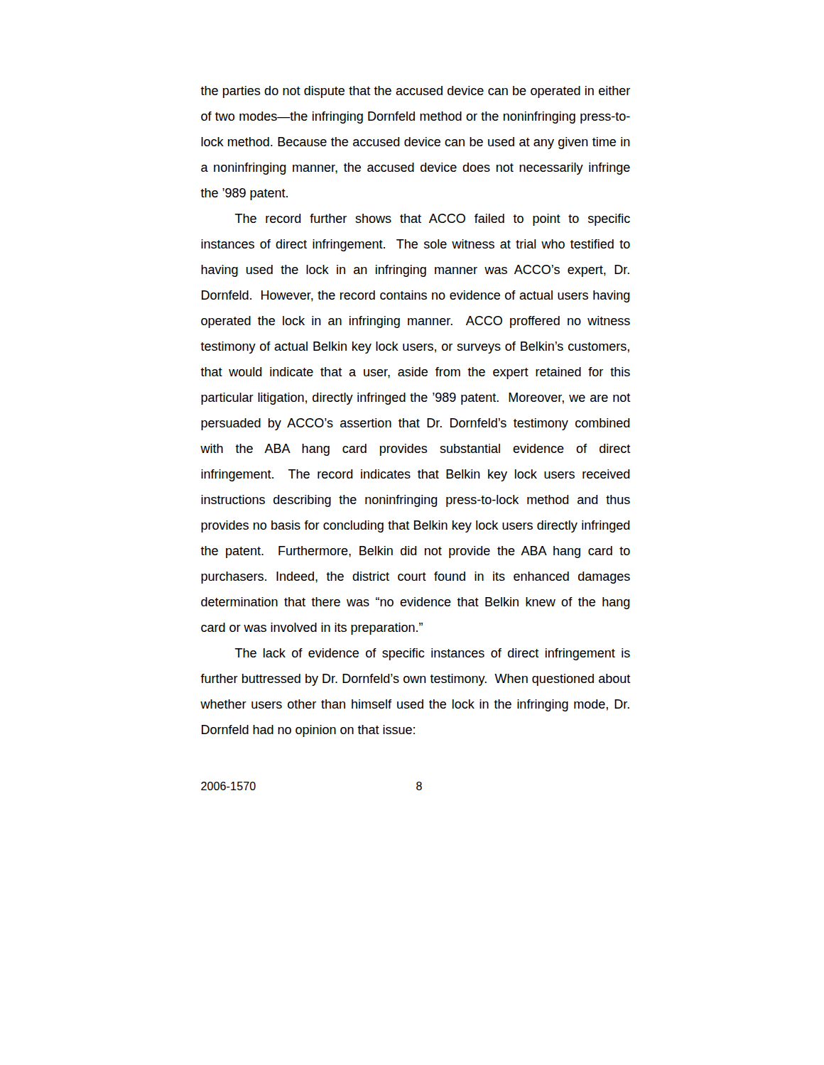the parties do not dispute that the accused device can be operated in either of two modes—the infringing Dornfeld method or the noninfringing press-to-lock method. Because the accused device can be used at any given time in a noninfringing manner, the accused device does not necessarily infringe the ’989 patent.
The record further shows that ACCO failed to point to specific instances of direct infringement. The sole witness at trial who testified to having used the lock in an infringing manner was ACCO’s expert, Dr. Dornfeld. However, the record contains no evidence of actual users having operated the lock in an infringing manner. ACCO proffered no witness testimony of actual Belkin key lock users, or surveys of Belkin’s customers, that would indicate that a user, aside from the expert retained for this particular litigation, directly infringed the ’989 patent. Moreover, we are not persuaded by ACCO’s assertion that Dr. Dornfeld’s testimony combined with the ABA hang card provides substantial evidence of direct infringement. The record indicates that Belkin key lock users received instructions describing the noninfringing press-to-lock method and thus provides no basis for concluding that Belkin key lock users directly infringed the patent. Furthermore, Belkin did not provide the ABA hang card to purchasers. Indeed, the district court found in its enhanced damages determination that there was “no evidence that Belkin knew of the hang card or was involved in its preparation.”
The lack of evidence of specific instances of direct infringement is further buttressed by Dr. Dornfeld’s own testimony. When questioned about whether users other than himself used the lock in the infringing mode, Dr. Dornfeld had no opinion on that issue:
2006-1570 8